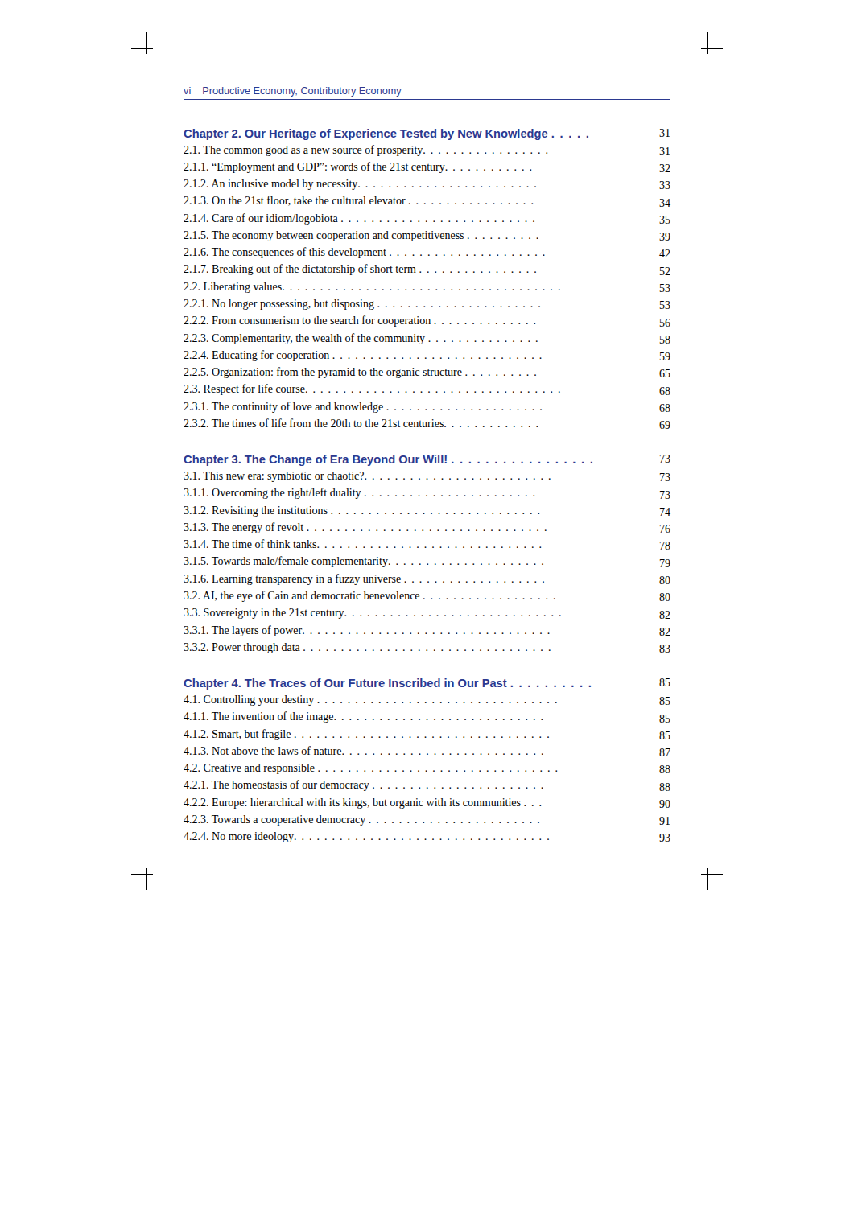vi Productive Economy, Contributory Economy
| Chapter 2. Our Heritage of Experience Tested by New Knowledge . . . . . | 31 |
| 2.1. The common good as a new source of prosperity . . . . . . . . . . . . . . . . . | 31 |
| 2.1.1. “Employment and GDP”: words of the 21st century . . . . . . . . . . . . | 32 |
| 2.1.2. An inclusive model by necessity . . . . . . . . . . . . . . . . . . . . . . . . | 33 |
| 2.1.3. On the 21st floor, take the cultural elevator . . . . . . . . . . . . . . . . . | 34 |
| 2.1.4. Care of our idiom/logobiota . . . . . . . . . . . . . . . . . . . . . . . . . . | 35 |
| 2.1.5. The economy between cooperation and competitiveness . . . . . . . . . . | 39 |
| 2.1.6. The consequences of this development . . . . . . . . . . . . . . . . . . . . . | 42 |
| 2.1.7. Breaking out of the dictatorship of short term . . . . . . . . . . . . . . . . | 52 |
| 2.2. Liberating values . . . . . . . . . . . . . . . . . . . . . . . . . . . . . . . . . . . . . | 53 |
| 2.2.1. No longer possessing, but disposing . . . . . . . . . . . . . . . . . . . . . . | 53 |
| 2.2.2. From consumerism to the search for cooperation . . . . . . . . . . . . . . | 56 |
| 2.2.3. Complementarity, the wealth of the community . . . . . . . . . . . . . . . | 58 |
| 2.2.4. Educating for cooperation . . . . . . . . . . . . . . . . . . . . . . . . . . . . | 59 |
| 2.2.5. Organization: from the pyramid to the organic structure . . . . . . . . . . | 65 |
| 2.3. Respect for life course . . . . . . . . . . . . . . . . . . . . . . . . . . . . . . . . . . | 68 |
| 2.3.1. The continuity of love and knowledge . . . . . . . . . . . . . . . . . . . . . | 68 |
| 2.3.2. The times of life from the 20th to the 21st centuries . . . . . . . . . . . . . | 69 |
| Chapter 3. The Change of Era Beyond Our Will! . . . . . . . . . . . . . . . . . | 73 |
| 3.1. This new era: symbiotic or chaotic? . . . . . . . . . . . . . . . . . . . . . . . . . | 73 |
| 3.1.1. Overcoming the right/left duality . . . . . . . . . . . . . . . . . . . . . . . | 73 |
| 3.1.2. Revisiting the institutions . . . . . . . . . . . . . . . . . . . . . . . . . . . . | 74 |
| 3.1.3. The energy of revolt . . . . . . . . . . . . . . . . . . . . . . . . . . . . . . . . | 76 |
| 3.1.4. The time of think tanks . . . . . . . . . . . . . . . . . . . . . . . . . . . . . . | 78 |
| 3.1.5. Towards male/female complementarity . . . . . . . . . . . . . . . . . . . . . | 79 |
| 3.1.6. Learning transparency in a fuzzy universe . . . . . . . . . . . . . . . . . . . | 80 |
| 3.2. AI, the eye of Cain and democratic benevolence . . . . . . . . . . . . . . . . . . | 80 |
| 3.3. Sovereignty in the 21st century . . . . . . . . . . . . . . . . . . . . . . . . . . . . . | 82 |
| 3.3.1. The layers of power . . . . . . . . . . . . . . . . . . . . . . . . . . . . . . . . . | 82 |
| 3.3.2. Power through data . . . . . . . . . . . . . . . . . . . . . . . . . . . . . . . . . | 83 |
| Chapter 4. The Traces of Our Future Inscribed in Our Past . . . . . . . . . . | 85 |
| 4.1. Controlling your destiny . . . . . . . . . . . . . . . . . . . . . . . . . . . . . . . . | 85 |
| 4.1.1. The invention of the image . . . . . . . . . . . . . . . . . . . . . . . . . . . . | 85 |
| 4.1.2. Smart, but fragile . . . . . . . . . . . . . . . . . . . . . . . . . . . . . . . . . . | 85 |
| 4.1.3. Not above the laws of nature . . . . . . . . . . . . . . . . . . . . . . . . . . . | 87 |
| 4.2. Creative and responsible . . . . . . . . . . . . . . . . . . . . . . . . . . . . . . . . | 88 |
| 4.2.1. The homeostasis of our democracy . . . . . . . . . . . . . . . . . . . . . . . | 88 |
| 4.2.2. Europe: hierarchical with its kings, but organic with its communities . . . | 90 |
| 4.2.3. Towards a cooperative democracy . . . . . . . . . . . . . . . . . . . . . . . | 91 |
| 4.2.4. No more ideology . . . . . . . . . . . . . . . . . . . . . . . . . . . . . . . . . . | 93 |